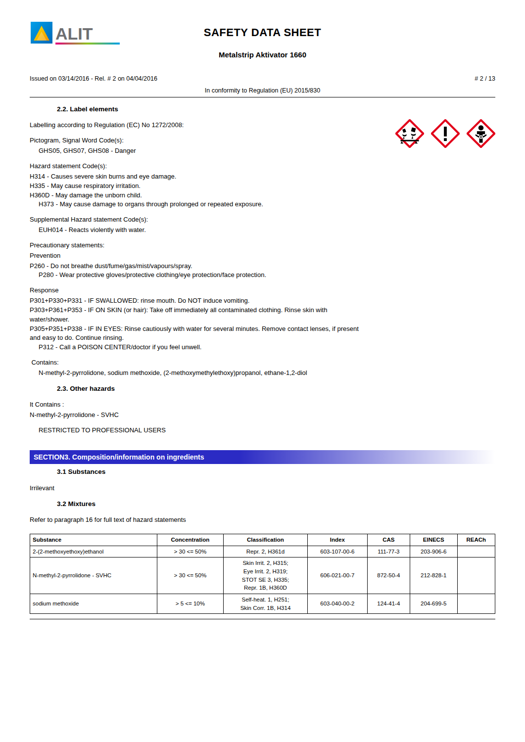ALIT
SAFETY DATA SHEET
Metalstrip Aktivator 1660
Issued on 03/14/2016 - Rel. # 2 on 04/04/2016
# 2 / 13
In conformity to Regulation (EU) 2015/830
2.2. Label elements
Labelling according to Regulation (EC) No 1272/2008:
Pictogram, Signal Word Code(s):
GHS05, GHS07, GHS08 - Danger
Hazard statement Code(s):
H314 - Causes severe skin burns and eye damage.
H335 - May cause respiratory irritation.
H360D - May damage the unborn child.
H373 - May cause damage to organs through prolonged or repeated exposure.
Supplemental Hazard statement Code(s):
EUH014 - Reacts violently with water.
Precautionary statements:
Prevention
P260 - Do not breathe dust/fume/gas/mist/vapours/spray.
P280 - Wear protective gloves/protective clothing/eye protection/face protection.
Response
P301+P330+P331 - IF SWALLOWED: rinse mouth. Do NOT induce vomiting.
P303+P361+P353 - IF ON SKIN (or hair): Take off immediately all contaminated clothing. Rinse skin with
water/shower.
P305+P351+P338 - IF IN EYES: Rinse cautiously with water for several minutes. Remove contact lenses, if present
and easy to do. Continue rinsing.
P312 - Call a POISON CENTER/doctor if you feel unwell.
Contains:
N-methyl-2-pyrrolidone, sodium methoxide, (2-methoxymethylethoxy)propanol, ethane-1,2-diol
2.3. Other hazards
It Contains :
N-methyl-2-pyrrolidone - SVHC
RESTRICTED TO PROFESSIONAL USERS
SECTION3. Composition/information on ingredients
3.1 Substances
Irrilevant
3.2 Mixtures
Refer to paragraph 16 for full text of hazard statements
| Substance | Concentration | Classification | Index | CAS | EINECS | REACh |
| --- | --- | --- | --- | --- | --- | --- |
| 2-(2-methoxyethoxy)ethanol | > 30 <= 50% | Repr. 2, H361d | 603-107-00-6 | 111-77-3 | 203-906-6 | |
| N-methyl-2-pyrrolidone - SVHC | > 30 <= 50% | Skin Irrit. 2, H315; Eye Irrit. 2, H319; STOT SE 3, H335; Repr. 1B, H360D | 606-021-00-7 | 872-50-4 | 212-828-1 | |
| sodium methoxide | > 5 <= 10% | Self-heat. 1, H251; Skin Corr. 1B, H314 | 603-040-00-2 | 124-41-4 | 204-699-5 | |